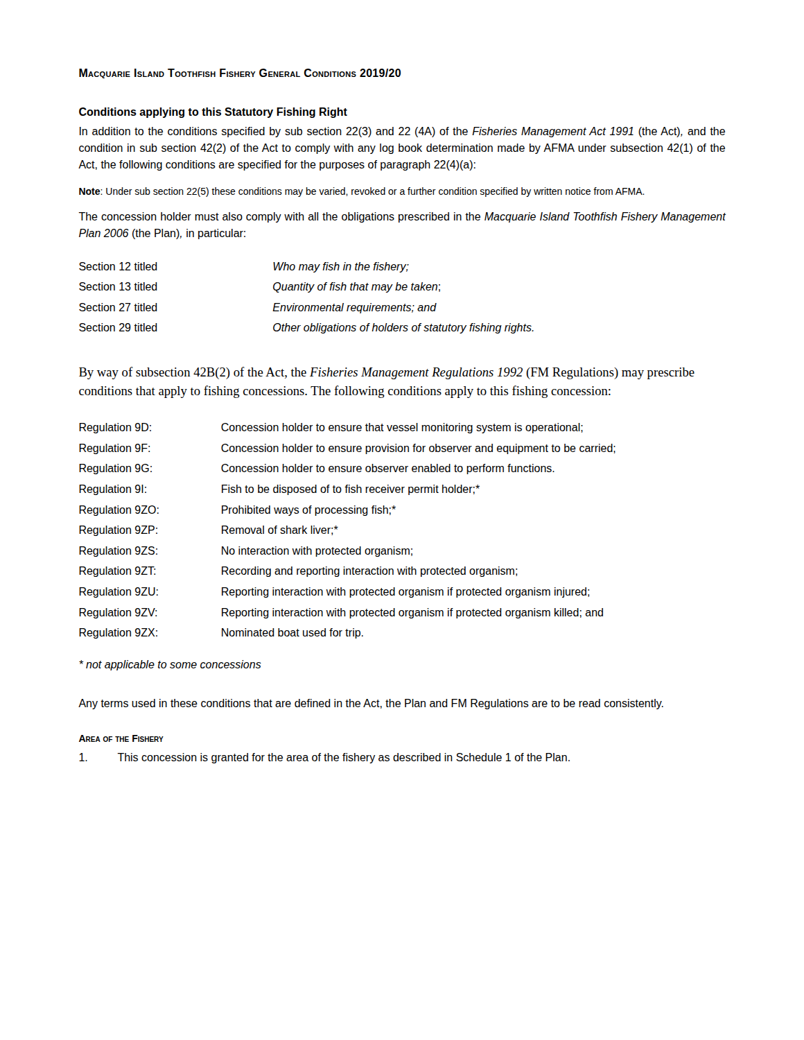Macquarie Island Toothfish Fishery General Conditions 2019/20
Conditions applying to this Statutory Fishing Right
In addition to the conditions specified by sub section 22(3) and 22 (4A) of the Fisheries Management Act 1991 (the Act), and the condition in sub section 42(2) of the Act to comply with any log book determination made by AFMA under subsection 42(1) of the Act, the following conditions are specified for the purposes of paragraph 22(4)(a):
Note: Under sub section 22(5) these conditions may be varied, revoked or a further condition specified by written notice from AFMA.
The concession holder must also comply with all the obligations prescribed in the Macquarie Island Toothfish Fishery Management Plan 2006 (the Plan), in particular:
| Section 12 titled | Who may fish in the fishery; |
| Section 13 titled | Quantity of fish that may be taken ; |
| Section 27 titled | Environmental requirements; and |
| Section 29 titled | Other obligations of holders of statutory fishing rights. |
By way of subsection 42B(2) of the Act, the Fisheries Management Regulations 1992 (FM Regulations) may prescribe conditions that apply to fishing concessions. The following conditions apply to this fishing concession:
| Regulation 9D: | Concession holder to ensure that vessel monitoring system is operational; |
| Regulation 9F: | Concession holder to ensure provision for observer and equipment to be carried; |
| Regulation 9G: | Concession holder to ensure observer enabled to perform functions. |
| Regulation 9I: | Fish to be disposed of to fish receiver permit holder;* |
| Regulation 9ZO: | Prohibited ways of processing fish;* |
| Regulation 9ZP: | Removal of shark liver;* |
| Regulation 9ZS: | No interaction with protected organism; |
| Regulation 9ZT: | Recording and reporting interaction with protected organism; |
| Regulation 9ZU: | Reporting interaction with protected organism if protected organism injured; |
| Regulation 9ZV: | Reporting interaction with protected organism if protected organism killed; and |
| Regulation 9ZX: | Nominated boat used for trip. |
* not applicable to some concessions
Any terms used in these conditions that are defined in the Act, the Plan and FM Regulations are to be read consistently.
Area of the Fishery
1.
This concession is granted for the area of the fishery as described in Schedule 1 of the Plan.